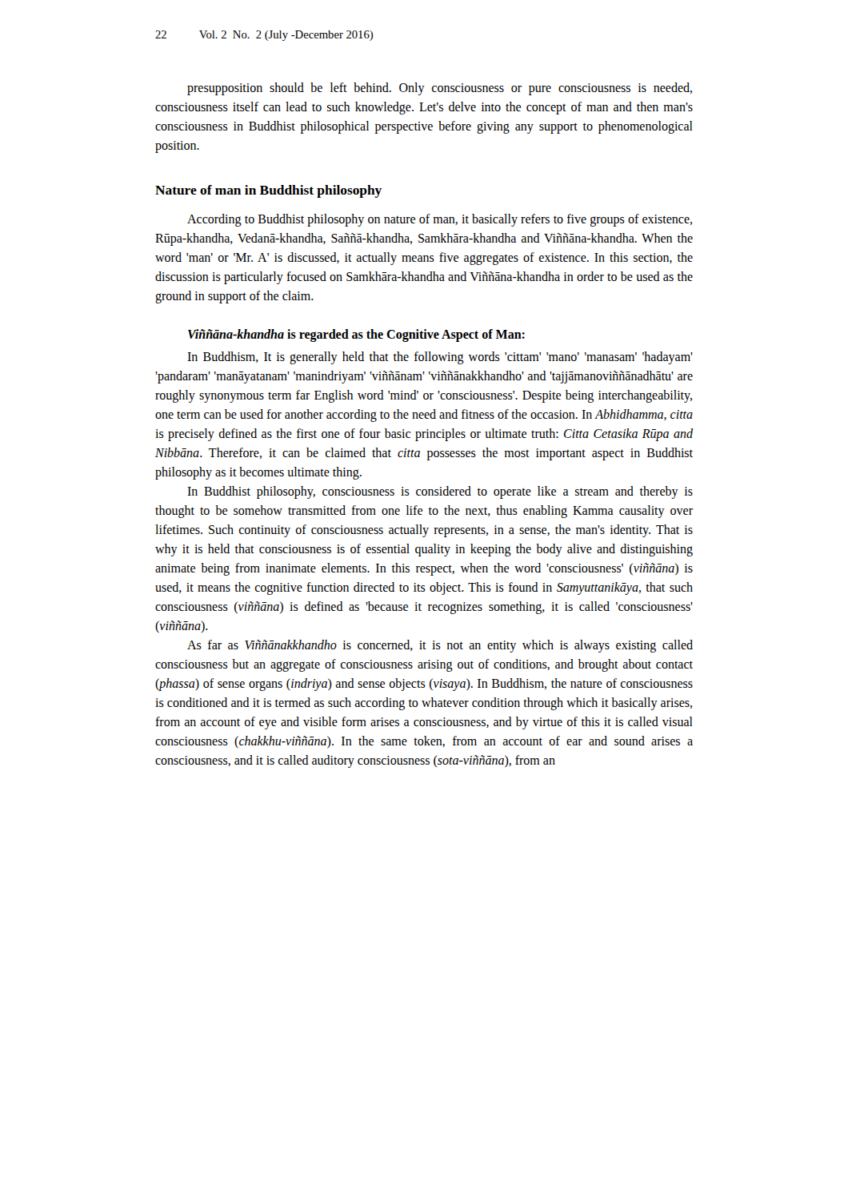22 Vol. 2 No. 2 (July -December 2016)
presupposition should be left behind. Only consciousness or pure consciousness is needed, consciousness itself can lead to such knowledge. Let's delve into the concept of man and then man's consciousness in Buddhist philosophical perspective before giving any support to phenomenological position.
Nature of man in Buddhist philosophy
According to Buddhist philosophy on nature of man, it basically refers to five groups of existence, Rūpa-khandha, Vedanā-khandha, Saññā-khandha, Samkhāra-khandha and Viññāna-khandha. When the word 'man' or 'Mr. A' is discussed, it actually means five aggregates of existence. In this section, the discussion is particularly focused on Samkhāra-khandha and Viññāna-khandha in order to be used as the ground in support of the claim.
Viññāna-khandha is regarded as the Cognitive Aspect of Man:
In Buddhism, It is generally held that the following words 'cittam' 'mano' 'manasam' 'hadayam' 'pandaram' 'manāyatanam' 'manindriyam' 'viññānam' 'viññānakkhandho' and 'tajjāmanoviññānadhātu' are roughly synonymous term far English word 'mind' or 'consciousness'. Despite being interchangeability, one term can be used for another according to the need and fitness of the occasion. In Abhidhamma, citta is precisely defined as the first one of four basic principles or ultimate truth: Citta Cetasika Rūpa and Nibbāna. Therefore, it can be claimed that citta possesses the most important aspect in Buddhist philosophy as it becomes ultimate thing.
In Buddhist philosophy, consciousness is considered to operate like a stream and thereby is thought to be somehow transmitted from one life to the next, thus enabling Kamma causality over lifetimes. Such continuity of consciousness actually represents, in a sense, the man's identity. That is why it is held that consciousness is of essential quality in keeping the body alive and distinguishing animate being from inanimate elements. In this respect, when the word 'consciousness' (viññāna) is used, it means the cognitive function directed to its object. This is found in Samyuttanikāya, that such consciousness (viññāna) is defined as 'because it recognizes something, it is called 'consciousness' (viññāna).
As far as Viññānakkhandho is concerned, it is not an entity which is always existing called consciousness but an aggregate of consciousness arising out of conditions, and brought about contact (phassa) of sense organs (indriya) and sense objects (visaya). In Buddhism, the nature of consciousness is conditioned and it is termed as such according to whatever condition through which it basically arises, from an account of eye and visible form arises a consciousness, and by virtue of this it is called visual consciousness (chakkhu-viññāna). In the same token, from an account of ear and sound arises a consciousness, and it is called auditory consciousness (sota-viññāna), from an